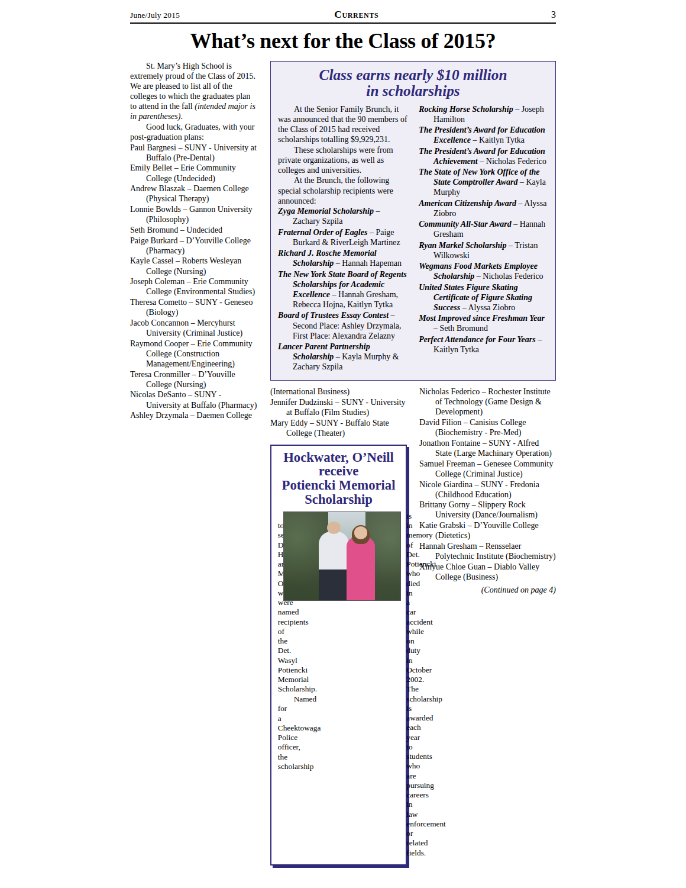June/July 2015
Currents
3
What’s next for the Class of 2015?
St. Mary’s High School is extremely proud of the Class of 2015. We are pleased to list all of the colleges to which the graduates plan to attend in the fall (intended major is in parentheses).
Good luck, Graduates, with your post-graduation plans:
Paul Bargnesi – SUNY - University at Buffalo (Pre-Dental)
Emily Bellet – Erie Community College (Undecided)
Andrew Blaszak – Daemen College (Physical Therapy)
Lonnie Bowlds – Gannon University (Philosophy)
Seth Bromund – Undecided
Paige Burkard – D’Youville College (Pharmacy)
Kayle Cassel – Roberts Wesleyan College (Nursing)
Joseph Coleman – Erie Community College (Environmental Studies)
Theresa Cometto – SUNY - Geneseo (Biology)
Jacob Concannon – Mercyhurst University (Criminal Justice)
Raymond Cooper – Erie Community College (Construction Management/Engineering)
Teresa Cronmiller – D’Youville College (Nursing)
Nicolas DeSanto – SUNY - University at Buffalo (Pharmacy)
Ashley Drzymala – Daemen College
Class earns nearly $10 million
in scholarships
At the Senior Family Brunch, it was announced that the 90 members of the Class of 2015 had received scholarships totalling $9,929,231.
These scholarships were from private organizations, as well as colleges and universities.
At the Brunch, the following special scholarship recipients were announced:
Zyga Memorial Scholarship – Zachary Szpila
Fraternal Order of Eagles – Paige Burkard & RiverLeigh Martinez
Richard J. Rosche Memorial Scholarship – Hannah Hapeman
The New York State Board of Regents Scholarships for Academic Excellence – Hannah Gresham, Rebecca Hojna, Kaitlyn Tytka
Board of Trustees Essay Contest – Second Place: Ashley Drzymala, First Place: Alexandra Zelazny
Lancer Parent Partnership Scholarship – Kayla Murphy & Zachary Szpila
Rocking Horse Scholarship – Joseph Hamilton
The President’s Award for Education Excellence – Kaitlyn Tytka
The President’s Award for Education Achievement – Nicholas Federico
The State of New York Office of the State Comptroller Award – Kayla Murphy
American Citizenship Award – Alyssa Ziobro
Community All-Star Award – Hannah Gresham
Ryan Markel Scholarship – Tristan Wilkowski
Wegmans Food Markets Employee Scholarship – Nicholas Federico
United States Figure Skating Certificate of Figure Skating Success – Alyssa Ziobro
Most Improved since Freshman Year – Seth Bromund
Perfect Attendance for Four Years – Kaitlyn Tytka
(International Business)
Jennifer Dudzinski – SUNY - University at Buffalo (Film Studies)
Mary Eddy – SUNY - Buffalo State College (Theater)
Hockwater, O’Neill receive
Potiencki Memorial Scholarship
Congratulations to seniors Danielle Hockwater and Marc O’Neill who were named recipients of the Det. Wasyl Potiencki Memorial Scholarship.
Named for a Cheektowaga Police officer, the scholarship
is in memory of Det. Potiencki who died in a car accident while on duty in October 2002. The scholarship is awarded each year to students who are pursuing careers in law enforcement or related fields.
Nicholas Federico – Rochester Institute of Technology (Game Design & Development)
David Filion – Canisius College (Biochemistry - Pre-Med)
Jonathon Fontaine – SUNY - Alfred State (Large Machinary Operation)
Samuel Freeman – Genesee Community College (Criminal Justice)
Nicole Giardina – SUNY - Fredonia (Childhood Education)
Brittany Gorny – Slippery Rock University (Dance/Journalism)
Katie Grabski – D’Youville College (Dietetics)
Hannah Gresham – Rensselaer Polytechnic Institute (Biochemistry)
Xinyue Chloe Guan – Diablo Valley College (Business)
(Continued on page 4)